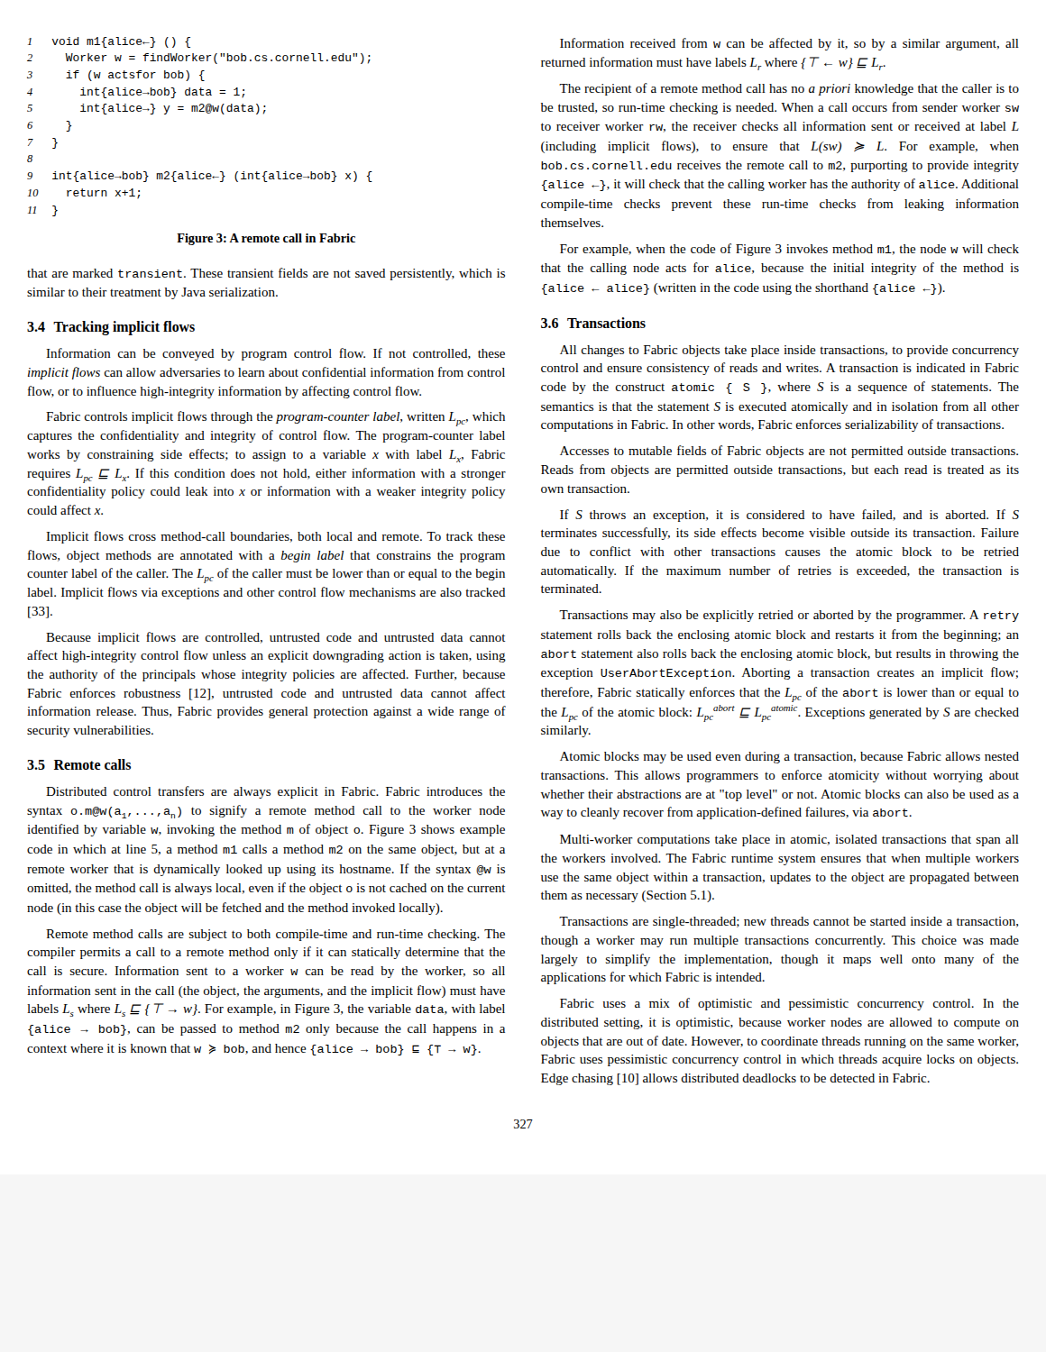1 void m1{alice←} () {
2   Worker w = findWorker("bob.cs.cornell.edu");
3   if (w actsfor bob) {
4     int{alice→bob} data = 1;
5     int{alice→} y = m2@w(data);
6   }
7 }
8
9 int{alice→bob} m2{alice←} (int{alice→bob} x) {
10   return x+1;
11 }
Figure 3: A remote call in Fabric
that are marked transient. These transient fields are not saved persistently, which is similar to their treatment by Java serialization.
3.4 Tracking implicit flows
Information can be conveyed by program control flow. If not controlled, these implicit flows can allow adversaries to learn about confidential information from control flow, or to influence high-integrity information by affecting control flow.
Fabric controls implicit flows through the program-counter label, written Lpc, which captures the confidentiality and integrity of control flow. The program-counter label works by constraining side effects; to assign to a variable x with label Lx, Fabric requires Lpc ⊑ Lx. If this condition does not hold, either information with a stronger confidentiality policy could leak into x or information with a weaker integrity policy could affect x.
Implicit flows cross method-call boundaries, both local and remote. To track these flows, object methods are annotated with a begin label that constrains the program counter label of the caller. The Lpc of the caller must be lower than or equal to the begin label. Implicit flows via exceptions and other control flow mechanisms are also tracked [33].
Because implicit flows are controlled, untrusted code and untrusted data cannot affect high-integrity control flow unless an explicit downgrading action is taken, using the authority of the principals whose integrity policies are affected. Further, because Fabric enforces robustness [12], untrusted code and untrusted data cannot affect information release. Thus, Fabric provides general protection against a wide range of security vulnerabilities.
3.5 Remote calls
Distributed control transfers are always explicit in Fabric. Fabric introduces the syntax o.m@w(a1,...,an) to signify a remote method call to the worker node identified by variable w, invoking the method m of object o. Figure 3 shows example code in which at line 5, a method m1 calls a method m2 on the same object, but at a remote worker that is dynamically looked up using its hostname. If the syntax @w is omitted, the method call is always local, even if the object o is not cached on the current node (in this case the object will be fetched and the method invoked locally).
Remote method calls are subject to both compile-time and run-time checking. The compiler permits a call to a remote method only if it can statically determine that the call is secure. Information sent to a worker w can be read by the worker, so all information sent in the call (the object, the arguments, and the implicit flow) must have labels Ls where Ls ⊑ {⊤ → w}. For example, in Figure 3, the variable data, with label {alice → bob}, can be passed to method m2 only because the call happens in a context where it is known that w ≽ bob, and hence {alice → bob} ⊑ {⊤ → w}.
Information received from w can be affected by it, so by a similar argument, all returned information must have labels Lr where {⊤ ← w} ⊑ Lr.
The recipient of a remote method call has no a priori knowledge that the caller is to be trusted, so run-time checking is needed. When a call occurs from sender worker sw to receiver worker rw, the receiver checks all information sent or received at label L (including implicit flows), to ensure that L(sw) ≽ L. For example, when bob.cs.cornell.edu receives the remote call to m2, purporting to provide integrity {alice ←}, it will check that the calling worker has the authority of alice. Additional compile-time checks prevent these run-time checks from leaking information themselves.
For example, when the code of Figure 3 invokes method m1, the node w will check that the calling node acts for alice, because the initial integrity of the method is {alice ← alice} (written in the code using the shorthand {alice ←}).
3.6 Transactions
All changes to Fabric objects take place inside transactions, to provide concurrency control and ensure consistency of reads and writes. A transaction is indicated in Fabric code by the construct atomic { S }, where S is a sequence of statements. The semantics is that the statement S is executed atomically and in isolation from all other computations in Fabric. In other words, Fabric enforces serializability of transactions.
Accesses to mutable fields of Fabric objects are not permitted outside transactions. Reads from objects are permitted outside transactions, but each read is treated as its own transaction.
If S throws an exception, it is considered to have failed, and is aborted. If S terminates successfully, its side effects become visible outside its transaction. Failure due to conflict with other transactions causes the atomic block to be retried automatically. If the maximum number of retries is exceeded, the transaction is terminated.
Transactions may also be explicitly retried or aborted by the programmer. A retry statement rolls back the enclosing atomic block and restarts it from the beginning; an abort statement also rolls back the enclosing atomic block, but results in throwing the exception UserAbortException. Aborting a transaction creates an implicit flow; therefore, Fabric statically enforces that the Lpc of the abort is lower than or equal to the Lpc of the atomic block: Lpcabort ⊑ Lpcatomic. Exceptions generated by S are checked similarly.
Atomic blocks may be used even during a transaction, because Fabric allows nested transactions. This allows programmers to enforce atomicity without worrying about whether their abstractions are at "top level" or not. Atomic blocks can also be used as a way to cleanly recover from application-defined failures, via abort.
Multi-worker computations take place in atomic, isolated transactions that span all the workers involved. The Fabric runtime system ensures that when multiple workers use the same object within a transaction, updates to the object are propagated between them as necessary (Section 5.1).
Transactions are single-threaded; new threads cannot be started inside a transaction, though a worker may run multiple transactions concurrently. This choice was made largely to simplify the implementation, though it maps well onto many of the applications for which Fabric is intended.
Fabric uses a mix of optimistic and pessimistic concurrency control. In the distributed setting, it is optimistic, because worker nodes are allowed to compute on objects that are out of date. However, to coordinate threads running on the same worker, Fabric uses pessimistic concurrency control in which threads acquire locks on objects. Edge chasing [10] allows distributed deadlocks to be detected in Fabric.
327